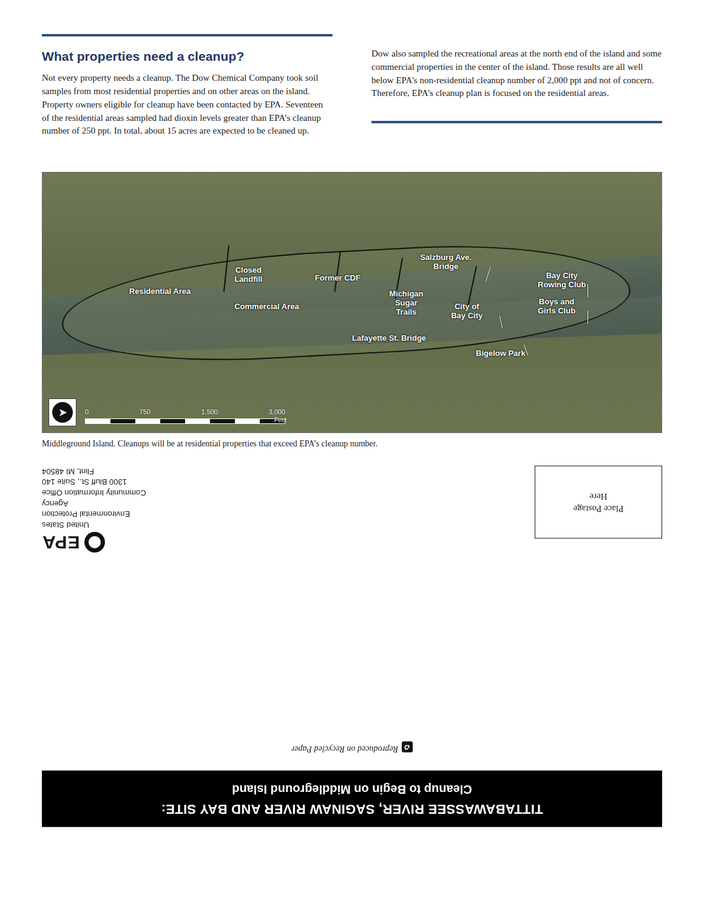What properties need a cleanup?
Not every property needs a cleanup. The Dow Chemical Company took soil samples from most residential properties and on other areas on the island. Property owners eligible for cleanup have been contacted by EPA. Seventeen of the residential areas sampled had dioxin levels greater than EPA’s cleanup number of 250 ppt. In total, about 15 acres are expected to be cleaned up.
Dow also sampled the recreational areas at the north end of the island and some commercial properties in the center of the island. Those results are all well below EPA’s non-residential cleanup number of 2,000 ppt and not of concern. Therefore, EPA’s cleanup plan is focused on the residential areas.
Residential Area
Closed
Landfill
Commercial Area
Former CDF
Michigan
Sugar
Trails
Salzburg Ave.
Bridge
Bay City
Rowing Club
Boys and
Girls Club
City of
Bay City
Lafayette St. Bridge
Bigelow Park
➤
07501,5003,000
Feet
Middleground Island. Cleanups will be at residential properties that exceed EPA’s cleanup number.
TITTABAWASSEE RIVER, SAGINAW RIVER AND BAY SITE:
Cleanup to Begin on Middleground Island
♻Reproduced on Recycled Paper
Place Postage
Here
EPA
United States
Environmental Protection
Agency
Community Information Office
1300 Bluff St., Suite 140
Flint, MI 48504